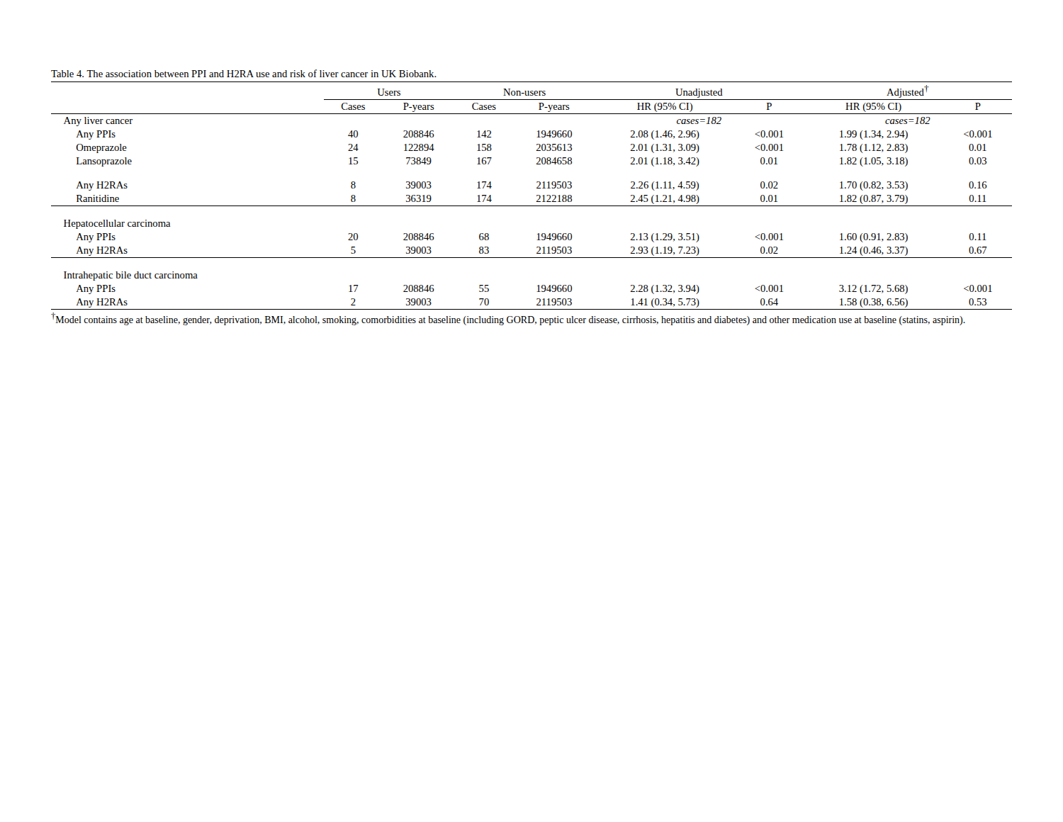Table 4. The association between PPI and H2RA use and risk of liver cancer in UK Biobank.
| | Users | Non-users | Unadjusted | Adjusted † |
| --- | --- | --- | --- | --- |
| | Cases | P-years | Cases | P-years | HR (95% CI) | P | HR (95% CI) | P |
| Any liver cancer | | | | | cases=182 | cases=182 |
| Any PPIs | 40 | 208846 | 142 | 1949660 | 2.08 (1.46, 2.96) | <0.001 | 1.99 (1.34, 2.94) | <0.001 |
| Omeprazole | 24 | 122894 | 158 | 2035613 | 2.01 (1.31, 3.09) | <0.001 | 1.78 (1.12, 2.83) | 0.01 |
| Lansoprazole | 15 | 73849 | 167 | 2084658 | 2.01 (1.18, 3.42) | 0.01 | 1.82 (1.05, 3.18) | 0.03 |
| Any H2RAs | 8 | 39003 | 174 | 2119503 | 2.26 (1.11, 4.59) | 0.02 | 1.70 (0.82, 3.53) | 0.16 |
| Ranitidine | 8 | 36319 | 174 | 2122188 | 2.45 (1.21, 4.98) | 0.01 | 1.82 (0.87, 3.79) | 0.11 |
| Hepatocellular carcinoma | | | | | | | | |
| Any PPIs | 20 | 208846 | 68 | 1949660 | 2.13 (1.29, 3.51) | <0.001 | 1.60 (0.91, 2.83) | 0.11 |
| Any H2RAs | 5 | 39003 | 83 | 2119503 | 2.93 (1.19, 7.23) | 0.02 | 1.24 (0.46, 3.37) | 0.67 |
| Intrahepatic bile duct carcinoma | | | | | | | | |
| Any PPIs | 17 | 208846 | 55 | 1949660 | 2.28 (1.32, 3.94) | <0.001 | 3.12 (1.72, 5.68) | <0.001 |
| Any H2RAs | 2 | 39003 | 70 | 2119503 | 1.41 (0.34, 5.73) | 0.64 | 1.58 (0.38, 6.56) | 0.53 |
†Model contains age at baseline, gender, deprivation, BMI, alcohol, smoking, comorbidities at baseline (including GORD, peptic ulcer disease, cirrhosis, hepatitis and diabetes) and other medication use at baseline (statins, aspirin).